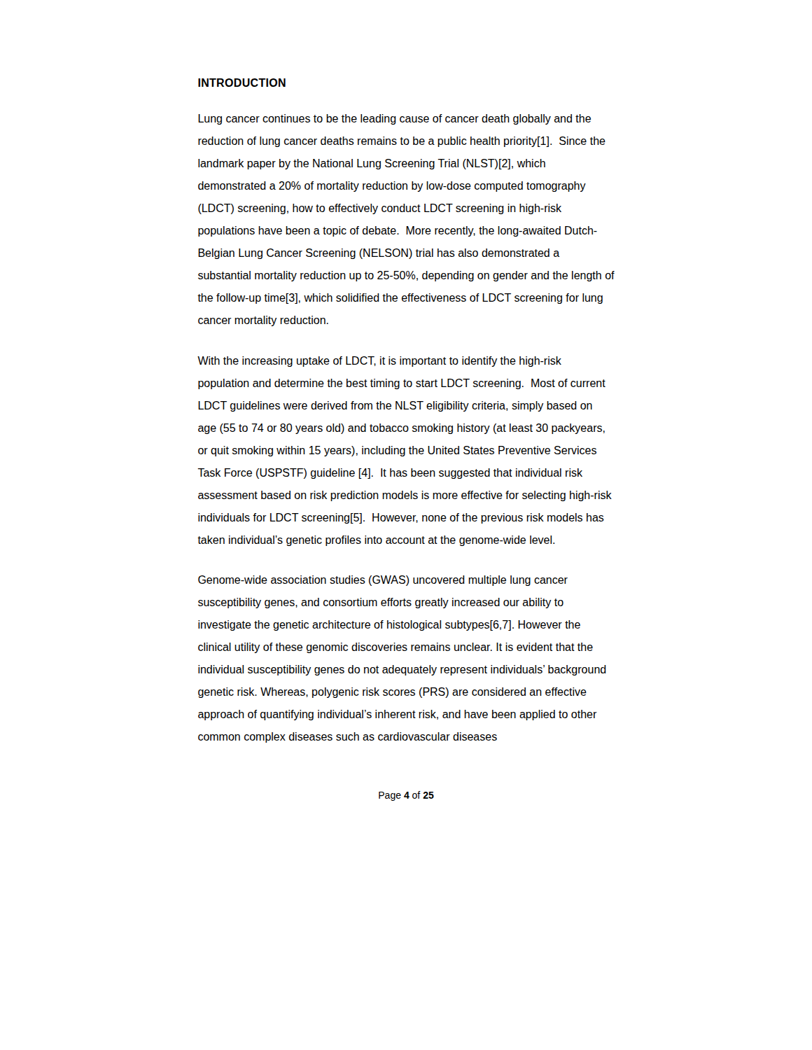INTRODUCTION
Lung cancer continues to be the leading cause of cancer death globally and the reduction of lung cancer deaths remains to be a public health priority[1]. Since the landmark paper by the National Lung Screening Trial (NLST)[2], which demonstrated a 20% of mortality reduction by low-dose computed tomography (LDCT) screening, how to effectively conduct LDCT screening in high-risk populations have been a topic of debate. More recently, the long-awaited Dutch-Belgian Lung Cancer Screening (NELSON) trial has also demonstrated a substantial mortality reduction up to 25-50%, depending on gender and the length of the follow-up time[3], which solidified the effectiveness of LDCT screening for lung cancer mortality reduction.
With the increasing uptake of LDCT, it is important to identify the high-risk population and determine the best timing to start LDCT screening. Most of current LDCT guidelines were derived from the NLST eligibility criteria, simply based on age (55 to 74 or 80 years old) and tobacco smoking history (at least 30 packyears, or quit smoking within 15 years), including the United States Preventive Services Task Force (USPSTF) guideline [4]. It has been suggested that individual risk assessment based on risk prediction models is more effective for selecting high-risk individuals for LDCT screening[5]. However, none of the previous risk models has taken individual’s genetic profiles into account at the genome-wide level.
Genome-wide association studies (GWAS) uncovered multiple lung cancer susceptibility genes, and consortium efforts greatly increased our ability to investigate the genetic architecture of histological subtypes[6,7]. However the clinical utility of these genomic discoveries remains unclear. It is evident that the individual susceptibility genes do not adequately represent individuals’ background genetic risk. Whereas, polygenic risk scores (PRS) are considered an effective approach of quantifying individual’s inherent risk, and have been applied to other common complex diseases such as cardiovascular diseases
Page 4 of 25